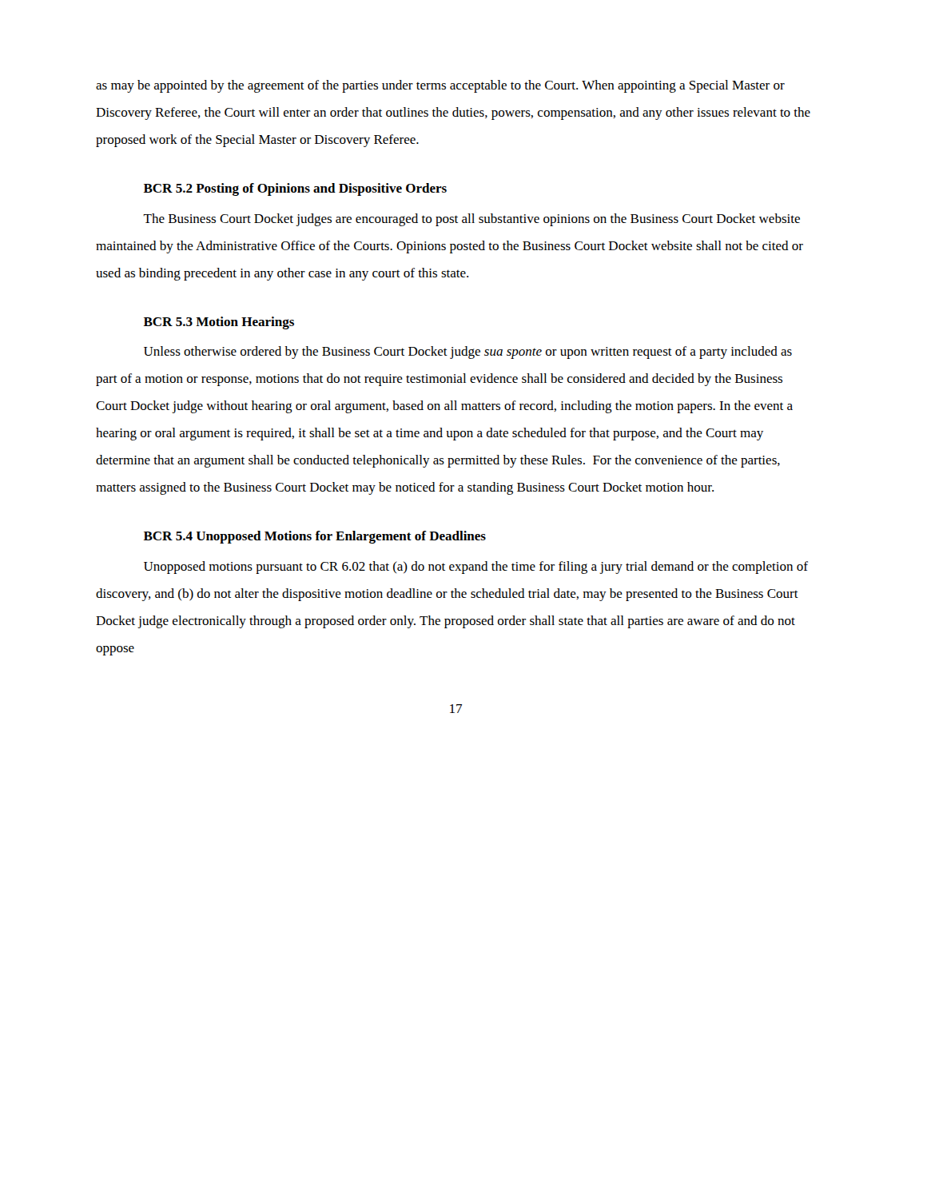as may be appointed by the agreement of the parties under terms acceptable to the Court. When appointing a Special Master or Discovery Referee, the Court will enter an order that outlines the duties, powers, compensation, and any other issues relevant to the proposed work of the Special Master or Discovery Referee.
BCR 5.2 Posting of Opinions and Dispositive Orders
The Business Court Docket judges are encouraged to post all substantive opinions on the Business Court Docket website maintained by the Administrative Office of the Courts. Opinions posted to the Business Court Docket website shall not be cited or used as binding precedent in any other case in any court of this state.
BCR 5.3 Motion Hearings
Unless otherwise ordered by the Business Court Docket judge sua sponte or upon written request of a party included as part of a motion or response, motions that do not require testimonial evidence shall be considered and decided by the Business Court Docket judge without hearing or oral argument, based on all matters of record, including the motion papers. In the event a hearing or oral argument is required, it shall be set at a time and upon a date scheduled for that purpose, and the Court may determine that an argument shall be conducted telephonically as permitted by these Rules. For the convenience of the parties, matters assigned to the Business Court Docket may be noticed for a standing Business Court Docket motion hour.
BCR 5.4 Unopposed Motions for Enlargement of Deadlines
Unopposed motions pursuant to CR 6.02 that (a) do not expand the time for filing a jury trial demand or the completion of discovery, and (b) do not alter the dispositive motion deadline or the scheduled trial date, may be presented to the Business Court Docket judge electronically through a proposed order only. The proposed order shall state that all parties are aware of and do not oppose
17